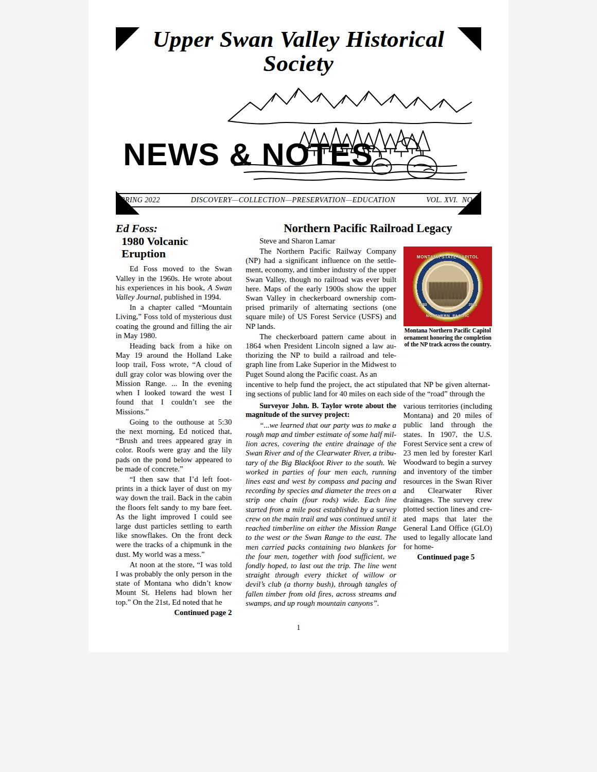Upper Swan Valley Historical Society
NEWS & NOTES
SPRING 2022 DISCOVERY—COLLECTION—PRESERVATION—EDUCATION VOL. XVI. NO. 1
Ed Foss:1980 Volcanic Eruption
Ed Foss moved to the Swan Valley in the 1960s. He wrote about his experiences in his book, A Swan Valley Journal, published in 1994.
In a chapter called “Mountain Living,” Foss told of mysterious dust coating the ground and filling the air in May 1980.
Heading back from a hike on May 19 around the Holland Lake loop trail, Foss wrote, “A cloud of dull gray color was blowing over the Mission Range. ... In the evening when I looked toward the west I found that I couldn’t see the Missions.”
Going to the outhouse at 5:30 the next morning, Ed noticed that, “Brush and trees appeared gray in color. Roofs were gray and the lily pads on the pond below appeared to be made of concrete.”
“I then saw that I’d left footprints in a thick layer of dust on my way down the trail. Back in the cabin the floors felt sandy to my bare feet. As the light improved I could see large dust particles settling to earth like snowflakes. On the front deck were the tracks of a chipmunk in the dust. My world was a mess.”
At noon at the store, “I was told I was probably the only person in the state of Montana who didn’t know Mount St. Helens had blown her top.” On the 21st, Ed noted that he
Continued page 2
Northern Pacific Railroad Legacy
Steve and Sharon Lamar
The Northern Pacific Railway Company (NP) had a significant influence on the settlement, economy, and timber industry of the upper Swan Valley, though no railroad was ever built here. Maps of the early 1900s show the upper Swan Valley in checkerboard ownership comprised primarily of alternating sections (one square mile) of US Forest Service (USFS) and NP lands.
The checkerboard pattern came about in 1864 when President Lincoln signed a law authorizing the NP to build a railroad and telegraph line from Lake Superior in the Midwest to Puget Sound along the Pacific coast. As an
MONTANA STATE CAPITOL
1883
2013
NORTHERN PACIFIC
Montana Northern Pacific Capitol ornament honoring the completion of the NP track across the country.
incentive to help fund the project, the act stipulated that NP be given alternating sections of public land for 40 miles on each side of the “road” through the
Surveyor John. B. Taylor wrote about the magnitude of the survey project:
“...we learned that our party was to make a rough map and timber estimate of some half million acres, covering the entire drainage of the Swan River and of the Clearwater River, a tributary of the Big Blackfoot River to the south. We worked in parties of four men each, running lines east and west by compass and pacing and recording by species and diameter the trees on a strip one chain (four rods) wide. Each line started from a mile post established by a survey crew on the main trail and was continued until it reached timberline on either the Mission Range to the west or the Swan Range to the east. The men carried packs containing two blankets for the four men, together with food sufficient, we fondly hoped, to last out the trip. The line went straight through every thicket of willow or devil’s club (a thorny bush), through tangles of fallen timber from old fires, across streams and swamps, and up rough mountain canyons”.
various territories (including Montana) and 20 miles of public land through the states. In 1907, the U.S. Forest Service sent a crew of 23 men led by forester Karl Woodward to begin a survey and inventory of the timber resources in the Swan River and Clearwater River drainages. The survey crew plotted section lines and created maps that later the General Land Office (GLO) used to legally allocate land for home-
Continued page 5
1